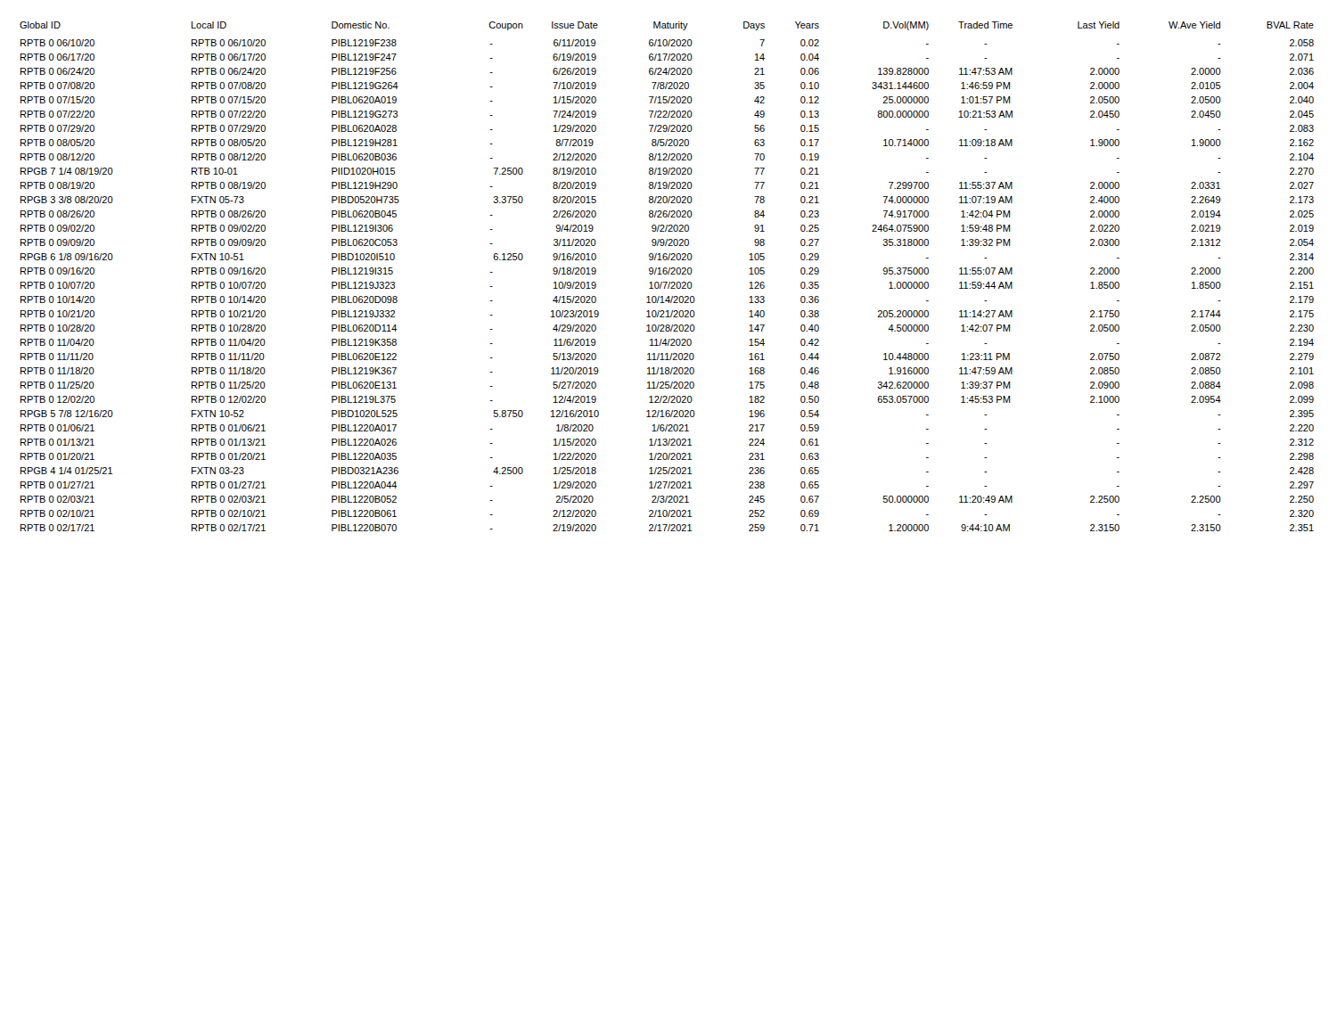| Global ID | Local ID | Domestic No. | Coupon | Issue Date | Maturity | Days | Years | D.Vol(MM) | Traded Time | Last Yield | W.Ave Yield | BVAL Rate |
| --- | --- | --- | --- | --- | --- | --- | --- | --- | --- | --- | --- | --- |
| RPTB 0 06/10/20 | RPTB 0 06/10/20 | PIBL1219F238 | - | 6/11/2019 | 6/10/2020 | 7 | 0.02 | - | - | - | - | 2.058 |
| RPTB 0 06/17/20 | RPTB 0 06/17/20 | PIBL1219F247 | - | 6/19/2019 | 6/17/2020 | 14 | 0.04 | - | - | - | - | 2.071 |
| RPTB 0 06/24/20 | RPTB 0 06/24/20 | PIBL1219F256 | - | 6/26/2019 | 6/24/2020 | 21 | 0.06 | 139.828000 | 11:47:53 AM | 2.0000 | 2.0000 | 2.036 |
| RPTB 0 07/08/20 | RPTB 0 07/08/20 | PIBL1219G264 | - | 7/10/2019 | 7/8/2020 | 35 | 0.10 | 3431.144600 | 1:46:59 PM | 2.0000 | 2.0105 | 2.004 |
| RPTB 0 07/15/20 | RPTB 0 07/15/20 | PIBL0620A019 | - | 1/15/2020 | 7/15/2020 | 42 | 0.12 | 25.000000 | 1:01:57 PM | 2.0500 | 2.0500 | 2.040 |
| RPTB 0 07/22/20 | RPTB 0 07/22/20 | PIBL1219G273 | - | 7/24/2019 | 7/22/2020 | 49 | 0.13 | 800.000000 | 10:21:53 AM | 2.0450 | 2.0450 | 2.045 |
| RPTB 0 07/29/20 | RPTB 0 07/29/20 | PIBL0620A028 | - | 1/29/2020 | 7/29/2020 | 56 | 0.15 | - | - | - | - | 2.083 |
| RPTB 0 08/05/20 | RPTB 0 08/05/20 | PIBL1219H281 | - | 8/7/2019 | 8/5/2020 | 63 | 0.17 | 10.714000 | 11:09:18 AM | 1.9000 | 1.9000 | 2.162 |
| RPTB 0 08/12/20 | RPTB 0 08/12/20 | PIBL0620B036 | - | 2/12/2020 | 8/12/2020 | 70 | 0.19 | - | - | - | - | 2.104 |
| RPGB 7 1/4 08/19/20 | RTB 10-01 | PIID1020H015 | 7.2500 | 8/19/2010 | 8/19/2020 | 77 | 0.21 | - | - | - | - | 2.270 |
| RPTB 0 08/19/20 | RPTB 0 08/19/20 | PIBL1219H290 | - | 8/20/2019 | 8/19/2020 | 77 | 0.21 | 7.299700 | 11:55:37 AM | 2.0000 | 2.0331 | 2.027 |
| RPGB 3 3/8 08/20/20 | FXTN 05-73 | PIBD0520H735 | 3.3750 | 8/20/2015 | 8/20/2020 | 78 | 0.21 | 74.000000 | 11:07:19 AM | 2.4000 | 2.2649 | 2.173 |
| RPTB 0 08/26/20 | RPTB 0 08/26/20 | PIBL0620B045 | - | 2/26/2020 | 8/26/2020 | 84 | 0.23 | 74.917000 | 1:42:04 PM | 2.0000 | 2.0194 | 2.025 |
| RPTB 0 09/02/20 | RPTB 0 09/02/20 | PIBL1219I306 | - | 9/4/2019 | 9/2/2020 | 91 | 0.25 | 2464.075900 | 1:59:48 PM | 2.0220 | 2.0219 | 2.019 |
| RPTB 0 09/09/20 | RPTB 0 09/09/20 | PIBL0620C053 | - | 3/11/2020 | 9/9/2020 | 98 | 0.27 | 35.318000 | 1:39:32 PM | 2.0300 | 2.1312 | 2.054 |
| RPGB 6 1/8 09/16/20 | FXTN 10-51 | PIBD1020I510 | 6.1250 | 9/16/2010 | 9/16/2020 | 105 | 0.29 | - | - | - | - | 2.314 |
| RPTB 0 09/16/20 | RPTB 0 09/16/20 | PIBL1219I315 | - | 9/18/2019 | 9/16/2020 | 105 | 0.29 | 95.375000 | 11:55:07 AM | 2.2000 | 2.2000 | 2.200 |
| RPTB 0 10/07/20 | RPTB 0 10/07/20 | PIBL1219J323 | - | 10/9/2019 | 10/7/2020 | 126 | 0.35 | 1.000000 | 11:59:44 AM | 1.8500 | 1.8500 | 2.151 |
| RPTB 0 10/14/20 | RPTB 0 10/14/20 | PIBL0620D098 | - | 4/15/2020 | 10/14/2020 | 133 | 0.36 | - | - | - | - | 2.179 |
| RPTB 0 10/21/20 | RPTB 0 10/21/20 | PIBL1219J332 | - | 10/23/2019 | 10/21/2020 | 140 | 0.38 | 205.200000 | 11:14:27 AM | 2.1750 | 2.1744 | 2.175 |
| RPTB 0 10/28/20 | RPTB 0 10/28/20 | PIBL0620D114 | - | 4/29/2020 | 10/28/2020 | 147 | 0.40 | 4.500000 | 1:42:07 PM | 2.0500 | 2.0500 | 2.230 |
| RPTB 0 11/04/20 | RPTB 0 11/04/20 | PIBL1219K358 | - | 11/6/2019 | 11/4/2020 | 154 | 0.42 | - | - | - | - | 2.194 |
| RPTB 0 11/11/20 | RPTB 0 11/11/20 | PIBL0620E122 | - | 5/13/2020 | 11/11/2020 | 161 | 0.44 | 10.448000 | 1:23:11 PM | 2.0750 | 2.0872 | 2.279 |
| RPTB 0 11/18/20 | RPTB 0 11/18/20 | PIBL1219K367 | - | 11/20/2019 | 11/18/2020 | 168 | 0.46 | 1.916000 | 11:47:59 AM | 2.0850 | 2.0850 | 2.101 |
| RPTB 0 11/25/20 | RPTB 0 11/25/20 | PIBL0620E131 | - | 5/27/2020 | 11/25/2020 | 175 | 0.48 | 342.620000 | 1:39:37 PM | 2.0900 | 2.0884 | 2.098 |
| RPTB 0 12/02/20 | RPTB 0 12/02/20 | PIBL1219L375 | - | 12/4/2019 | 12/2/2020 | 182 | 0.50 | 653.057000 | 1:45:53 PM | 2.1000 | 2.0954 | 2.099 |
| RPGB 5 7/8 12/16/20 | FXTN 10-52 | PIBD1020L525 | 5.8750 | 12/16/2010 | 12/16/2020 | 196 | 0.54 | - | - | - | - | 2.395 |
| RPTB 0 01/06/21 | RPTB 0 01/06/21 | PIBL1220A017 | - | 1/8/2020 | 1/6/2021 | 217 | 0.59 | - | - | - | - | 2.220 |
| RPTB 0 01/13/21 | RPTB 0 01/13/21 | PIBL1220A026 | - | 1/15/2020 | 1/13/2021 | 224 | 0.61 | - | - | - | - | 2.312 |
| RPTB 0 01/20/21 | RPTB 0 01/20/21 | PIBL1220A035 | - | 1/22/2020 | 1/20/2021 | 231 | 0.63 | - | - | - | - | 2.298 |
| RPGB 4 1/4 01/25/21 | FXTN 03-23 | PIBD0321A236 | 4.2500 | 1/25/2018 | 1/25/2021 | 236 | 0.65 | - | - | - | - | 2.428 |
| RPTB 0 01/27/21 | RPTB 0 01/27/21 | PIBL1220A044 | - | 1/29/2020 | 1/27/2021 | 238 | 0.65 | - | - | - | - | 2.297 |
| RPTB 0 02/03/21 | RPTB 0 02/03/21 | PIBL1220B052 | - | 2/5/2020 | 2/3/2021 | 245 | 0.67 | 50.000000 | 11:20:49 AM | 2.2500 | 2.2500 | 2.250 |
| RPTB 0 02/10/21 | RPTB 0 02/10/21 | PIBL1220B061 | - | 2/12/2020 | 2/10/2021 | 252 | 0.69 | - | - | - | - | 2.320 |
| RPTB 0 02/17/21 | RPTB 0 02/17/21 | PIBL1220B070 | - | 2/19/2020 | 2/17/2021 | 259 | 0.71 | 1.200000 | 9:44:10 AM | 2.3150 | 2.3150 | 2.351 |